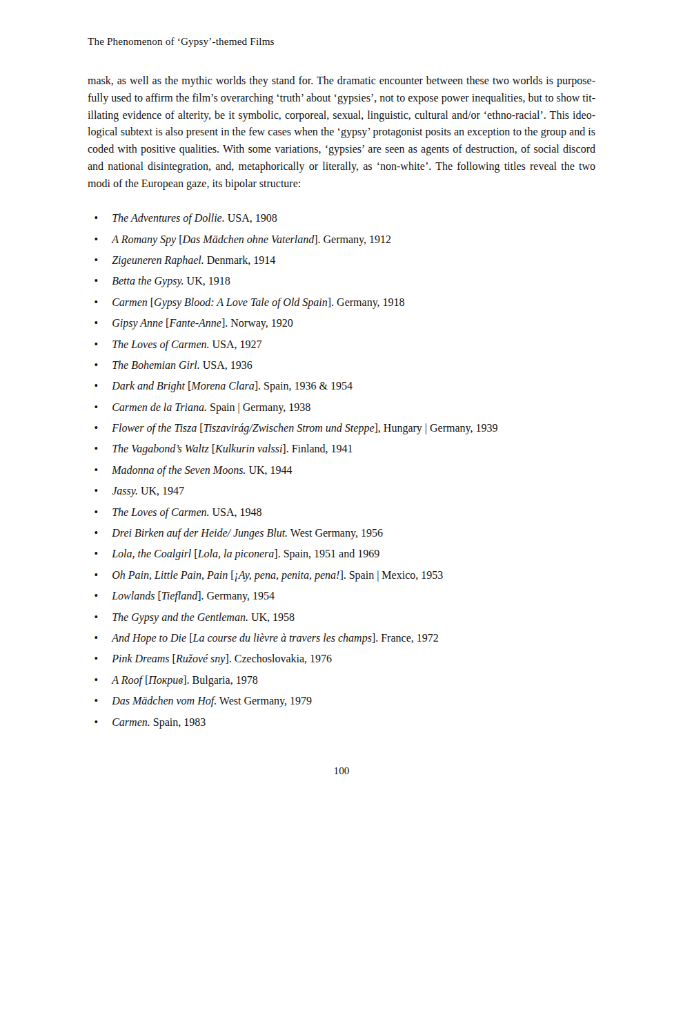The Phenomenon of ‘Gypsy’-themed Films
mask, as well as the mythic worlds they stand for. The dramatic encounter between these two worlds is purposefully used to affirm the film’s overarching ‘truth’ about ‘gypsies’, not to expose power inequalities, but to show titillating evidence of alterity, be it symbolic, corporeal, sexual, linguistic, cultural and/or ‘ethno-racial’. This ideological subtext is also present in the few cases when the ‘gypsy’ protagonist posits an exception to the group and is coded with positive qualities. With some variations, ‘gypsies’ are seen as agents of destruction, of social discord and national disintegration, and, metaphorically or literally, as ‘non-white’. The following titles reveal the two modi of the European gaze, its bipolar structure:
The Adventures of Dollie. USA, 1908
A Romany Spy [Das Mädchen ohne Vaterland]. Germany, 1912
Zigeuneren Raphael. Denmark, 1914
Betta the Gypsy. UK, 1918
Carmen [Gypsy Blood: A Love Tale of Old Spain]. Germany, 1918
Gipsy Anne [Fante-Anne]. Norway, 1920
The Loves of Carmen. USA, 1927
The Bohemian Girl. USA, 1936
Dark and Bright [Morena Clara]. Spain, 1936 & 1954
Carmen de la Triana. Spain | Germany, 1938
Flower of the Tisza [Tiszavirág/Zwischen Strom und Steppe], Hungary | Germany, 1939
The Vagabond’s Waltz [Kulkurin valssi]. Finland, 1941
Madonna of the Seven Moons. UK, 1944
Jassy. UK, 1947
The Loves of Carmen. USA, 1948
Drei Birken auf der Heide/ Junges Blut. West Germany, 1956
Lola, the Coalgirl [Lola, la piconera]. Spain, 1951 and 1969
Oh Pain, Little Pain, Pain [¡Ay, pena, penita, pena!]. Spain | Mexico, 1953
Lowlands [Tiefland]. Germany, 1954
The Gypsy and the Gentleman. UK, 1958
And Hope to Die [La course du lièvre à travers les champs]. France, 1972
Pink Dreams [Ružové sny]. Czechoslovakia, 1976
A Roof [Покрив]. Bulgaria, 1978
Das Mädchen vom Hof. West Germany, 1979
Carmen. Spain, 1983
100